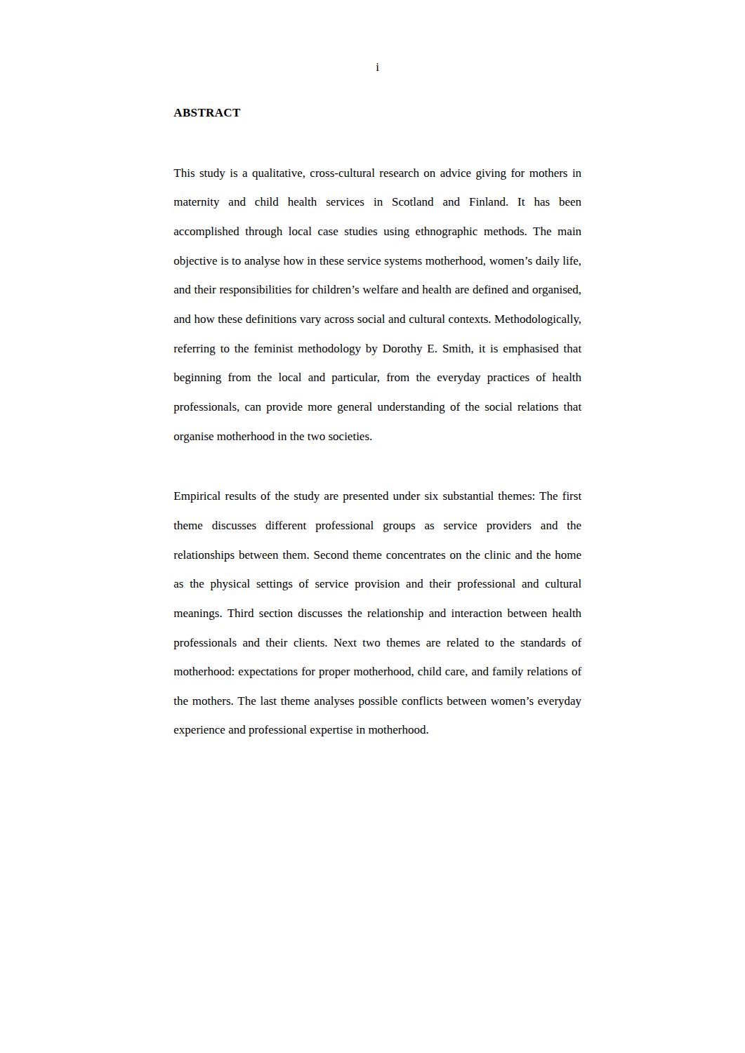i
ABSTRACT
This study is a qualitative, cross-cultural research on advice giving for mothers in maternity and child health services in Scotland and Finland. It has been accomplished through local case studies using ethnographic methods. The main objective is to analyse how in these service systems motherhood, women’s daily life, and their responsibilities for children’s welfare and health are defined and organised, and how these definitions vary across social and cultural contexts. Methodologically, referring to the feminist methodology by Dorothy E. Smith, it is emphasised that beginning from the local and particular, from the everyday practices of health professionals, can provide more general understanding of the social relations that organise motherhood in the two societies.
Empirical results of the study are presented under six substantial themes: The first theme discusses different professional groups as service providers and the relationships between them. Second theme concentrates on the clinic and the home as the physical settings of service provision and their professional and cultural meanings. Third section discusses the relationship and interaction between health professionals and their clients. Next two themes are related to the standards of motherhood: expectations for proper motherhood, child care, and family relations of the mothers. The last theme analyses possible conflicts between women’s everyday experience and professional expertise in motherhood.